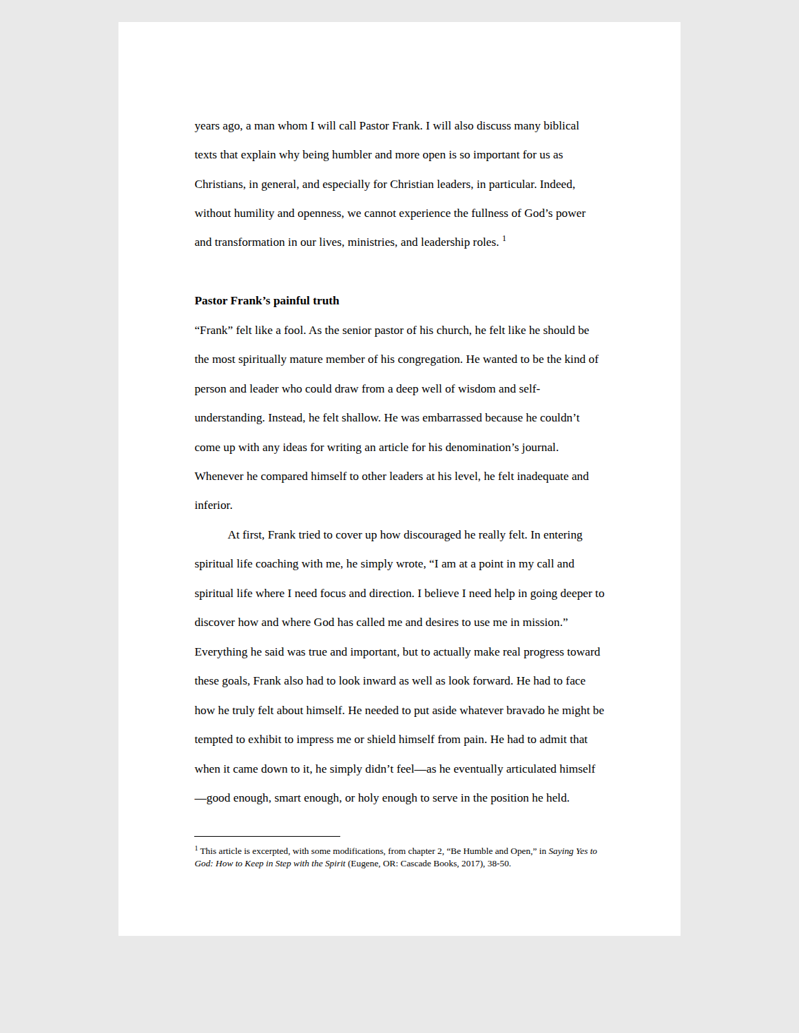years ago, a man whom I will call Pastor Frank. I will also discuss many biblical texts that explain why being humbler and more open is so important for us as Christians, in general, and especially for Christian leaders, in particular. Indeed, without humility and openness, we cannot experience the fullness of God’s power and transformation in our lives, ministries, and leadership roles. 1
Pastor Frank’s painful truth
“Frank” felt like a fool. As the senior pastor of his church, he felt like he should be the most spiritually mature member of his congregation. He wanted to be the kind of person and leader who could draw from a deep well of wisdom and self-understanding. Instead, he felt shallow. He was embarrassed because he couldn’t come up with any ideas for writing an article for his denomination’s journal. Whenever he compared himself to other leaders at his level, he felt inadequate and inferior.
At first, Frank tried to cover up how discouraged he really felt. In entering spiritual life coaching with me, he simply wrote, “I am at a point in my call and spiritual life where I need focus and direction. I believe I need help in going deeper to discover how and where God has called me and desires to use me in mission.” Everything he said was true and important, but to actually make real progress toward these goals, Frank also had to look inward as well as look forward. He had to face how he truly felt about himself. He needed to put aside whatever bravado he might be tempted to exhibit to impress me or shield himself from pain. He had to admit that when it came down to it, he simply didn’t feel—as he eventually articulated himself—good enough, smart enough, or holy enough to serve in the position he held.
1 This article is excerpted, with some modifications, from chapter 2, “Be Humble and Open,” in Saying Yes to God: How to Keep in Step with the Spirit (Eugene, OR: Cascade Books, 2017), 38-50.